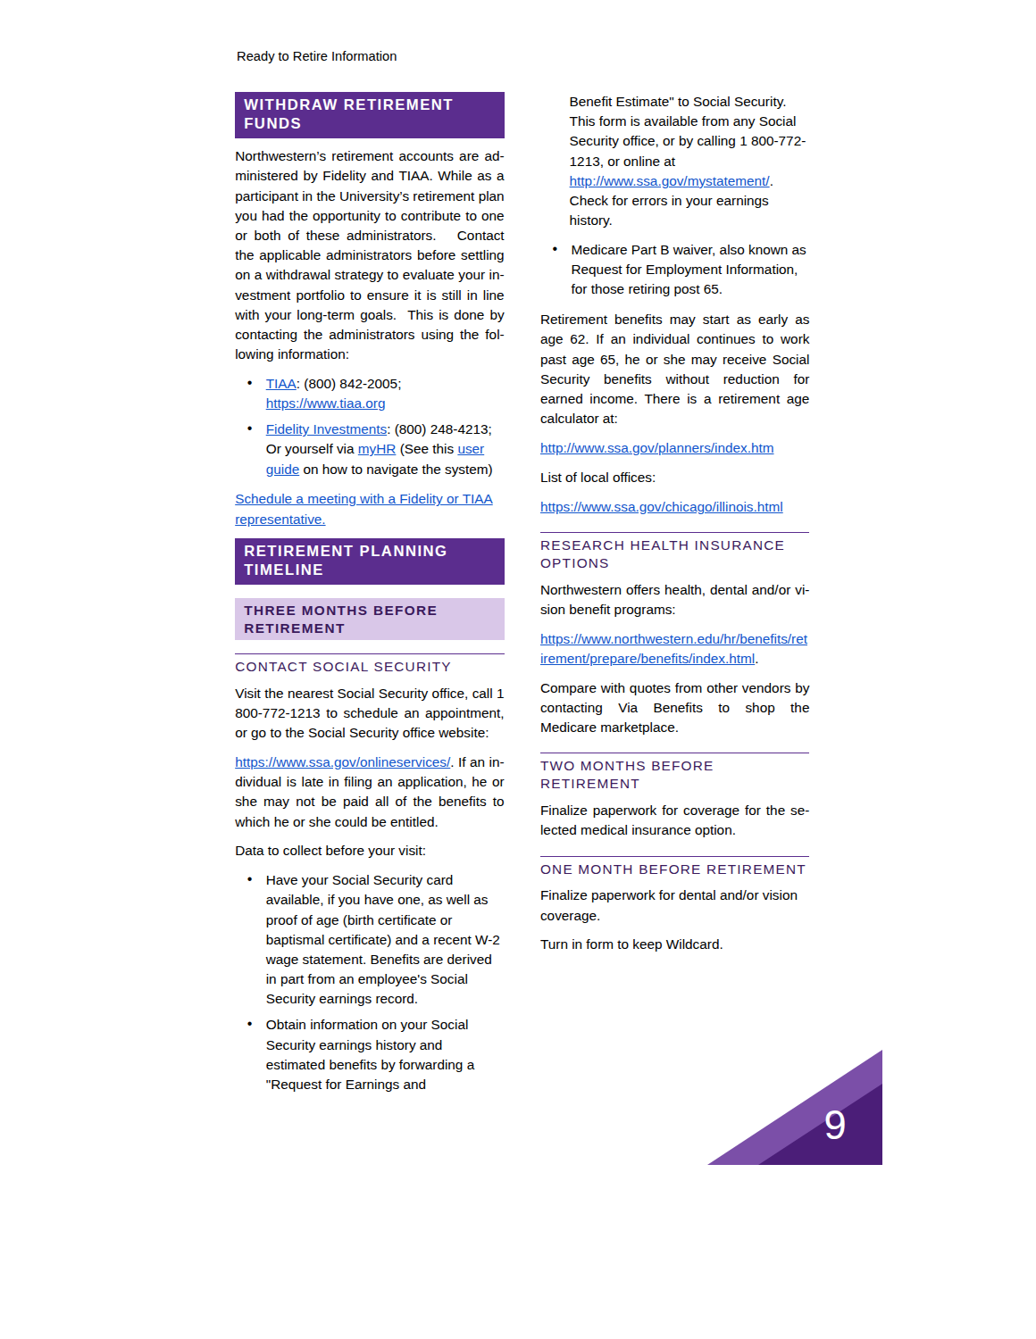Ready to Retire Information
Withdraw Retirement Funds
Northwestern’s retirement accounts are administered by Fidelity and TIAA. While as a participant in the University’s retirement plan you had the opportunity to contribute to one or both of these administrators. Contact the applicable administrators before settling on a withdrawal strategy to evaluate your investment portfolio to ensure it is still in line with your long-term goals. This is done by contacting the administrators using the following information:
TIAA: (800) 842-2005; https://www.tiaa.org
Fidelity Investments: (800) 248-4213; Or yourself via myHR (See this user guide on how to navigate the system)
Schedule a meeting with a Fidelity or TIAA representative.
Retirement Planning Timeline
Three Months Before Retirement
Contact Social Security
Visit the nearest Social Security office, call 1 800-772-1213 to schedule an appointment, or go to the Social Security office website:
https://www.ssa.gov/onlineservices/. If an individual is late in filing an application, he or she may not be paid all of the benefits to which he or she could be entitled.
Data to collect before your visit:
Have your Social Security card available, if you have one, as well as proof of age (birth certificate or baptismal certificate) and a recent W-2 wage statement. Benefits are derived in part from an employee's Social Security earnings record.
Obtain information on your Social Security earnings history and estimated benefits by forwarding a "Request for Earnings and
Benefit Estimate" to Social Security. This form is available from any Social Security office, or by calling 1 800-772-1213, or online at http://www.ssa.gov/mystatement/. Check for errors in your earnings history.
Medicare Part B waiver, also known as Request for Employment Information, for those retiring post 65.
Retirement benefits may start as early as age 62. If an individual continues to work past age 65, he or she may receive Social Security benefits without reduction for earned income. There is a retirement age calculator at:
http://www.ssa.gov/planners/index.htm
List of local offices:
https://www.ssa.gov/chicago/illinois.html
Research Health Insurance Options
Northwestern offers health, dental and/or vision benefit programs:
https://www.northwestern.edu/hr/benefits/retirement/prepare/benefits/index.html.
Compare with quotes from other vendors by contacting Via Benefits to shop the Medicare marketplace.
Two Months Before Retirement
Finalize paperwork for coverage for the selected medical insurance option.
One Month Before Retirement
Finalize paperwork for dental and/or vision coverage.
Turn in form to keep Wildcard.
9